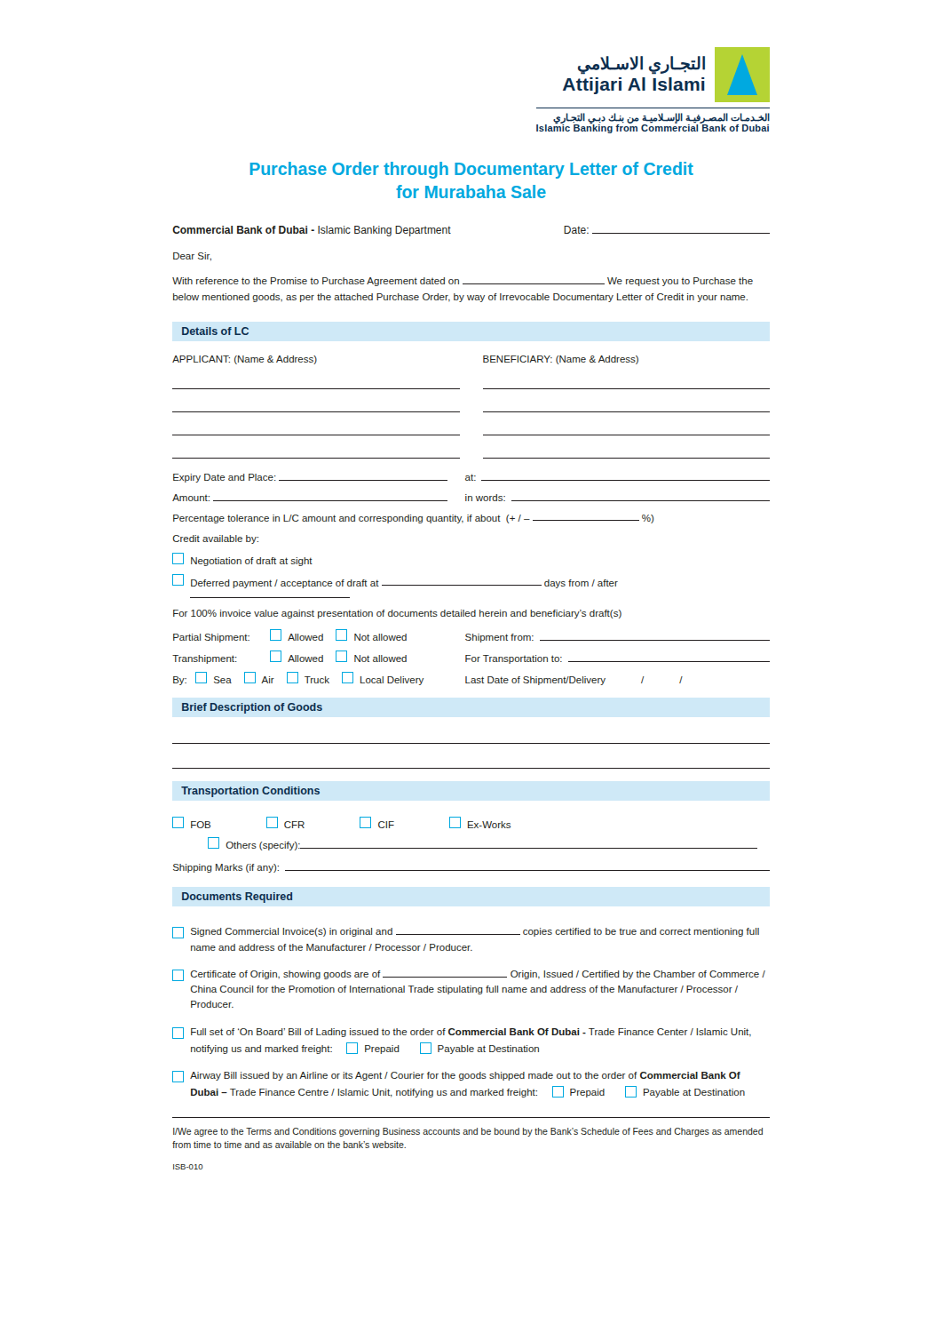التجـاري الاسـلامي
Attijari Al Islami
الخـدمـات المصـرفيـة الإسـلاميـة من بنـك دبـي التجـاري
Islamic Banking from Commercial Bank of Dubai
Purchase Order through Documentary Letter of Credit
for Murabaha Sale
Commercial Bank of Dubai - Islamic Banking Department
Date:
Dear Sir,
With reference to the Promise to Purchase Agreement dated on We request you to Purchase the below mentioned goods, as per the attached Purchase Order, by way of Irrevocable Documentary Letter of Credit in your name.
Details of LC
APPLICANT: (Name & Address)
BENEFICIARY: (Name & Address)
Expiry Date and Place:
at:
Amount:
in words:
Percentage tolerance in L/C amount and corresponding quantity, if about (+ / – %)
Credit available by:
Negotiation of draft at sight
Deferred payment / acceptance of draft at days from / after
For 100% invoice value against presentation of documents detailed herein and beneficiary’s draft(s)
Partial Shipment: Allowed Not allowed
Shipment from:
Transhipment: Allowed Not allowed
For Transportation to:
By: Sea Air Truck Local Delivery
Last Date of Shipment/Delivery / /
Brief Description of Goods
Transportation Conditions
FOB CFR CIF Ex-Works Others (specify):
Shipping Marks (if any):
Documents Required
Signed Commercial Invoice(s) in original and copies certified to be true and correct mentioning full name and address of the Manufacturer / Processor / Producer.
Certificate of Origin, showing goods are of Origin, Issued / Certified by the Chamber of Commerce / China Council for the Promotion of International Trade stipulating full name and address of the Manufacturer / Processor / Producer.
Full set of ‘On Board’ Bill of Lading issued to the order of Commercial Bank Of Dubai - Trade Finance Center / Islamic Unit, notifying us and marked freight: Prepaid Payable at Destination
Airway Bill issued by an Airline or its Agent / Courier for the goods shipped made out to the order of Commercial Bank Of Dubai – Trade Finance Centre / Islamic Unit, notifying us and marked freight: Prepaid Payable at Destination
I/We agree to the Terms and Conditions governing Business accounts and be bound by the Bank’s Schedule of Fees and Charges as amended from time to time and as available on the bank’s website.
ISB-010